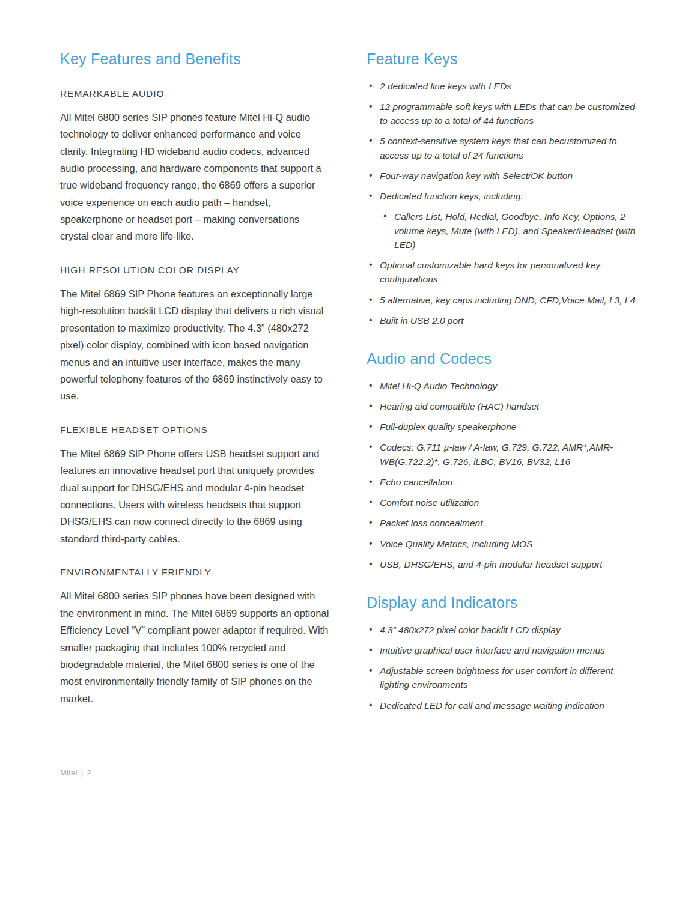Key Features and Benefits
Remarkable Audio
All Mitel 6800 series SIP phones feature Mitel Hi-Q audio technology to deliver enhanced performance and voice clarity. Integrating HD wideband audio codecs, advanced audio processing, and hardware components that support a true wideband frequency range, the 6869 offers a superior voice experience on each audio path – handset, speakerphone or headset port – making conversations crystal clear and more life-like.
High Resolution Color Display
The Mitel 6869 SIP Phone features an exceptionally large high-resolution backlit LCD display that delivers a rich visual presentation to maximize productivity. The 4.3” (480x272 pixel) color display, combined with icon based navigation menus and an intuitive user interface, makes the many powerful telephony features of the 6869 instinctively easy to use.
Flexible Headset Options
The Mitel 6869 SIP Phone offers USB headset support and features an innovative headset port that uniquely provides dual support for DHSG/EHS and modular 4-pin headset connections. Users with wireless headsets that support DHSG/EHS can now connect directly to the 6869 using standard third-party cables.
Environmentally Friendly
All Mitel 6800 series SIP phones have been designed with the environment in mind. The Mitel 6869 supports an optional Efficiency Level “V” compliant power adaptor if required. With smaller packaging that includes 100% recycled and biodegradable material, the Mitel 6800 series is one of the most environmentally friendly family of SIP phones on the market.
Feature Keys
2 dedicated line keys with LEDs
12 programmable soft keys with LEDs that can be customized to access up to a total of 44 functions
5 context-sensitive system keys that can becustomized to access up to a total of 24 functions
Four-way navigation key with Select/OK button
Dedicated function keys, including:
Callers List, Hold, Redial, Goodbye, Info Key, Options, 2 volume keys, Mute (with LED), and Speaker/Headset (with LED)
Optional customizable hard keys for personalized key configurations
5 alternative, key caps including DND, CFD,Voice Mail, L3, L4
Built in USB 2.0 port
Audio and Codecs
Mitel Hi-Q Audio Technology
Hearing aid compatible (HAC) handset
Full-duplex quality speakerphone
Codecs: G.711 µ-law / A-law, G.729, G.722, AMR*,AMR-WB(G.722.2)*, G.726, iLBC, BV16, BV32, L16
Echo cancellation
Comfort noise utilization
Packet loss concealment
Voice Quality Metrics, including MOS
USB, DHSG/EHS, and 4-pin modular headset support
Display and Indicators
4.3” 480x272 pixel color backlit LCD display
Intuitive graphical user interface and navigation menus
Adjustable screen brightness for user comfort in different lighting environments
Dedicated LED for call and message waiting indication
Mitel|2